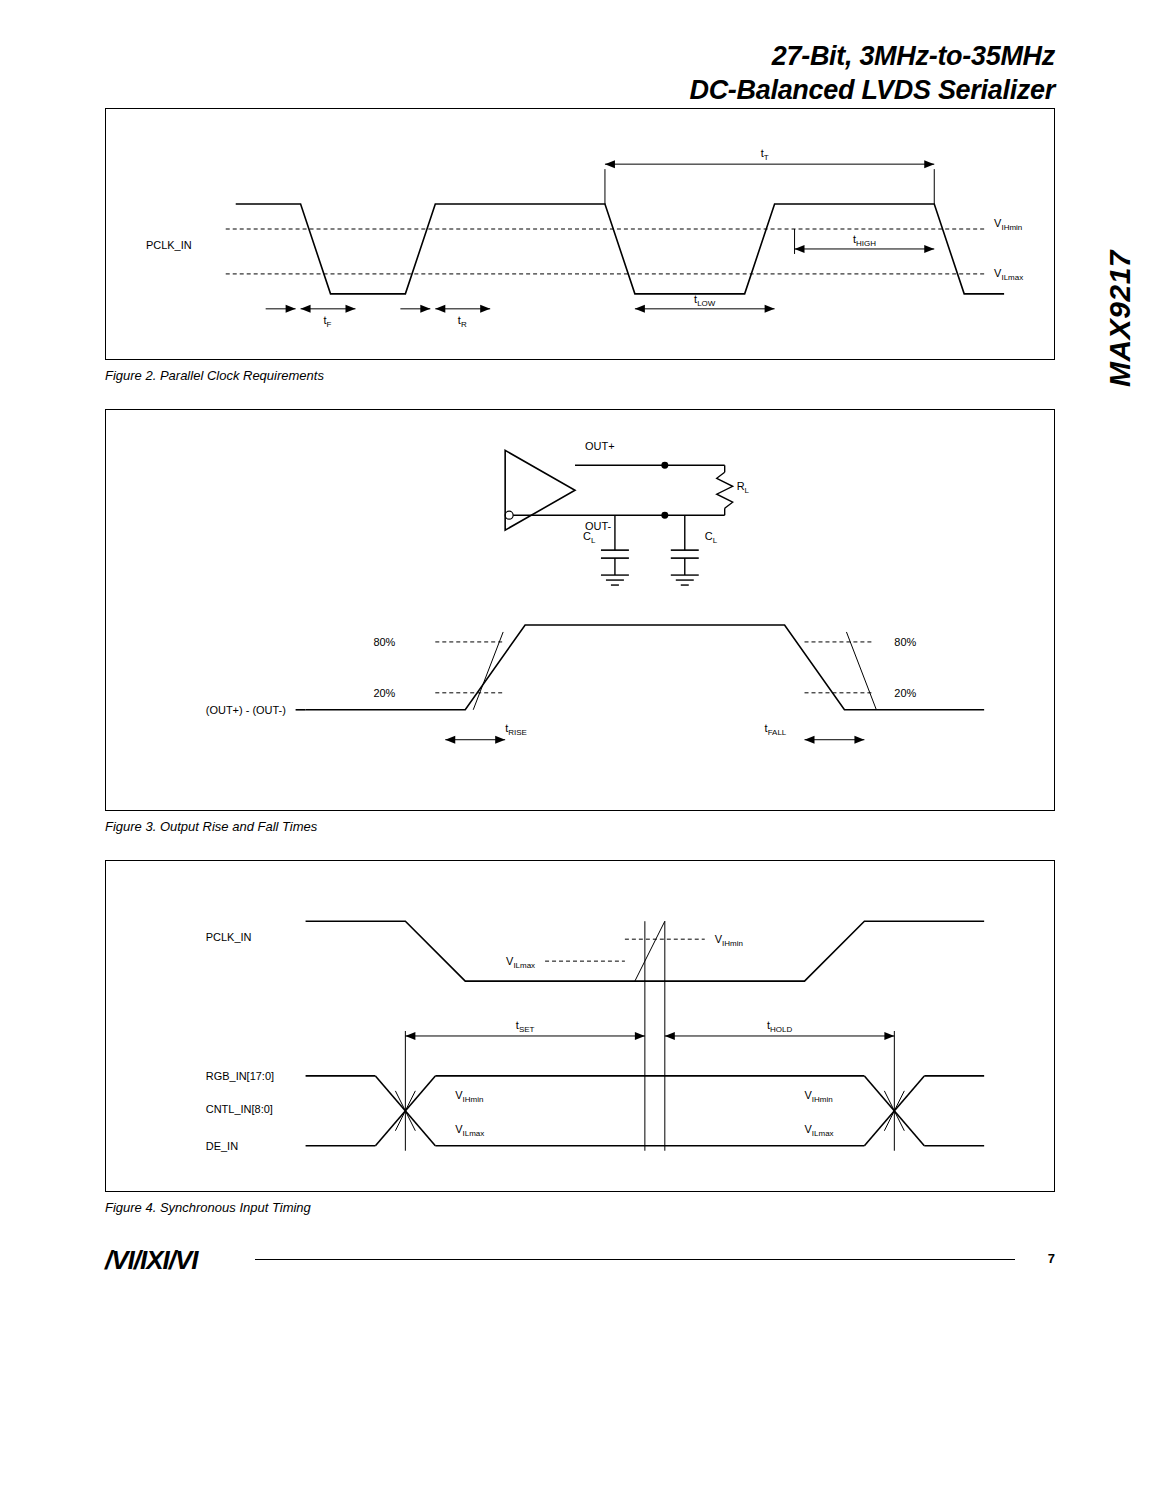27-Bit, 3MHz-to-35MHz
DC-Balanced LVDS Serializer
MAX9217
tT tHIGH tLOW tF tR PCLK_IN VIHmin VILmax
Figure 2. Parallel Clock Requirements
OUT+ OUT- RL CL CL 80% 20% 80% 20% tRISE tFALL (OUT+) - (OUT-)
Figure 3. Output Rise and Fall Times
PCLK_IN VIHmin VILmax tSET tHOLD VIHmin VILmax VIHmin VILmax RGB_IN[17:0] CNTL_IN[8:0] DE_IN
Figure 4. Synchronous Input Timing
/VI/IXI/VI
7